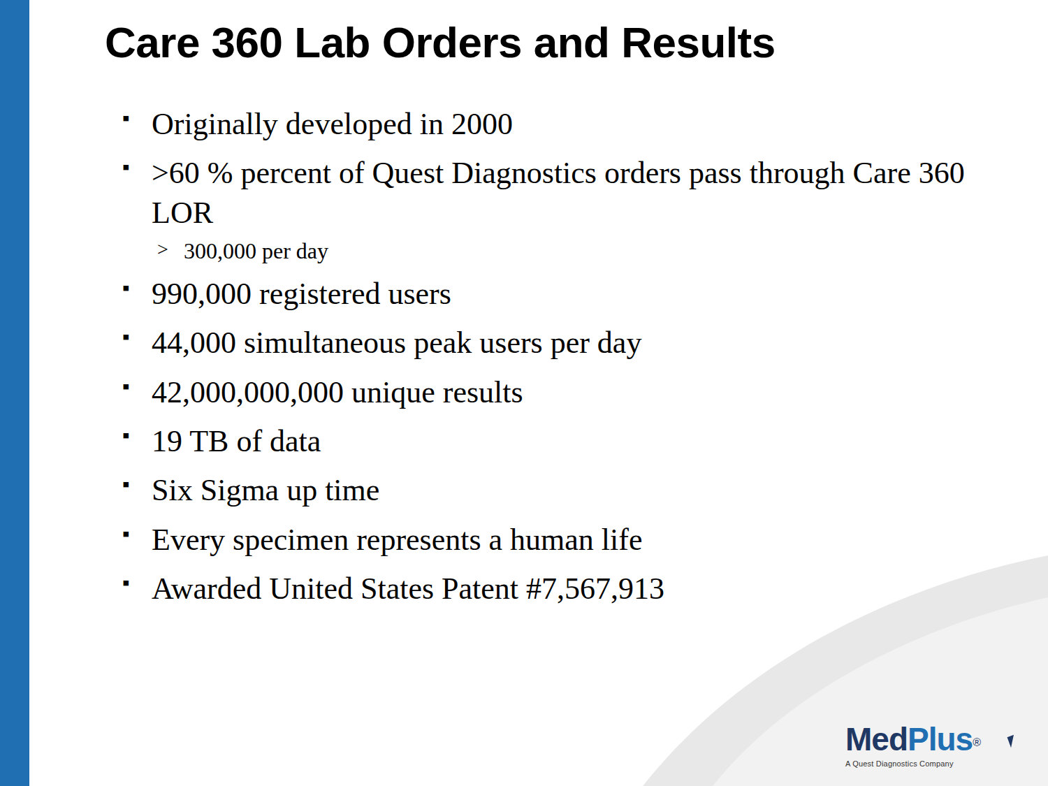Care 360 Lab Orders and Results
Originally developed in 2000
>60 % percent of Quest Diagnostics orders pass through Care 360 LOR
300,000 per day
990,000 registered users
44,000 simultaneous peak users per day
42,000,000,000 unique results
19 TB of data
Six Sigma up time
Every specimen represents a human life
Awarded United States Patent #7,567,913
Med Plus® A Quest Diagnostics Company